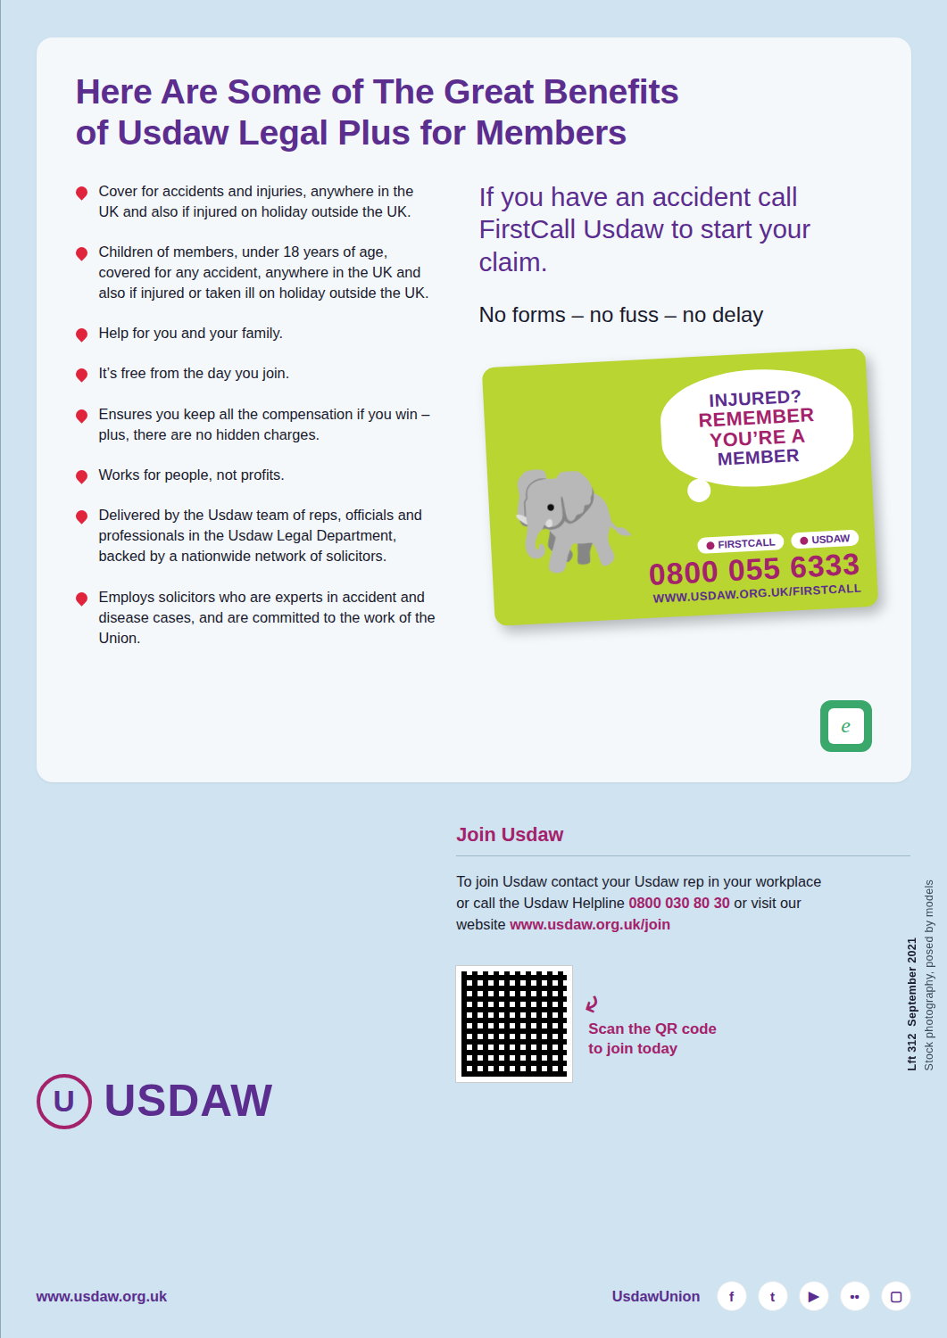Here Are Some of The Great Benefits
of Usdaw Legal Plus for Members
Cover for accidents and injuries, anywhere in the UK and also if injured on holiday outside the UK.
Children of members, under 18 years of age, covered for any accident, anywhere in the UK and also if injured or taken ill on holiday outside the UK.
Help for you and your family.
It’s free from the day you join.
Ensures you keep all the compensation if you win – plus, there are no hidden charges.
Works for people, not profits.
Delivered by the Usdaw team of reps, officials and professionals in the Usdaw Legal Department, backed by a nationwide network of solicitors.
Employs solicitors who are experts in accident and disease cases, and are committed to the work of the Union.
If you have an accident call FirstCall Usdaw to start your claim.
No forms – no fuss – no delay
INJURED? REMEMBER YOU’RE A MEMBER
🐘
FIRSTCALL USDAW
0800 055 6333
WWW.USDAW.ORG.UK/FIRSTCALL
e
U
USDAW
Join Usdaw
To join Usdaw contact your Usdaw rep in your workplace or call the Usdaw Helpline 0800 030 80 30 or visit our website www.usdaw.org.uk/join
⤷ Scan the QR code
to join today
www.usdaw.org.uk
UsdawUnion
f t ▶ •• ▢
Lft 312 September 2021
Stock photography, posed by models